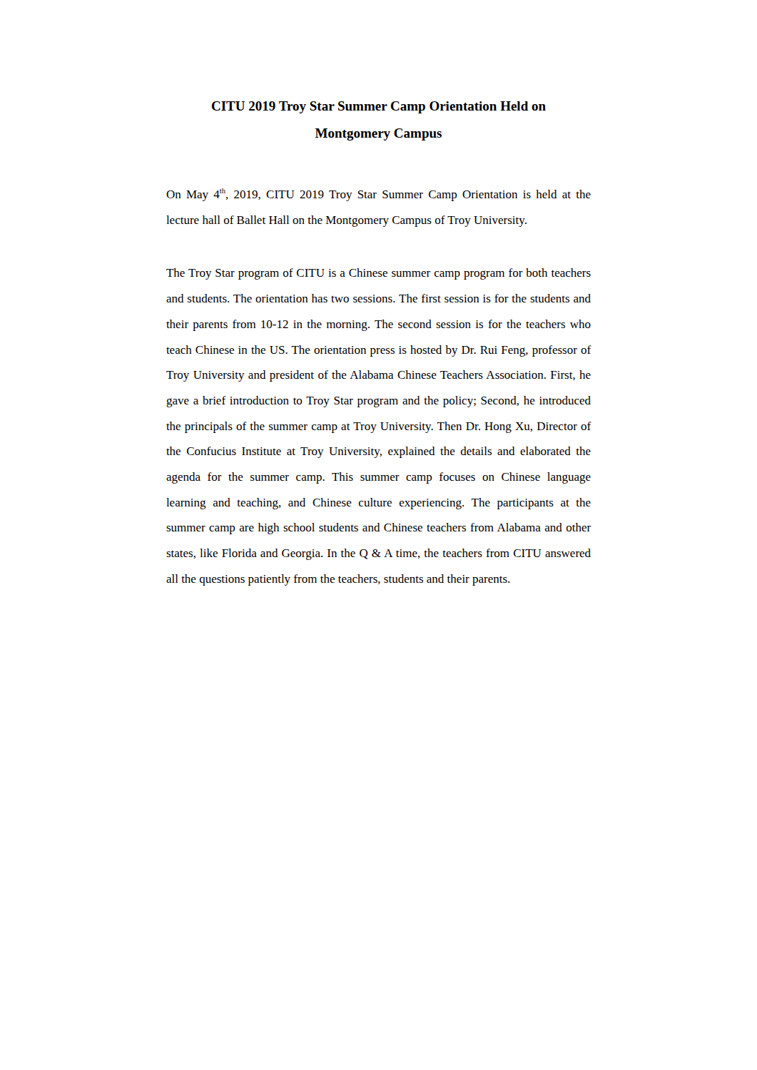CITU 2019 Troy Star Summer Camp Orientation Held on
Montgomery Campus
On May 4th, 2019, CITU 2019 Troy Star Summer Camp Orientation is held at the lecture hall of Ballet Hall on the Montgomery Campus of Troy University.
The Troy Star program of CITU is a Chinese summer camp program for both teachers and students. The orientation has two sessions. The first session is for the students and their parents from 10-12 in the morning. The second session is for the teachers who teach Chinese in the US. The orientation press is hosted by Dr. Rui Feng, professor of Troy University and president of the Alabama Chinese Teachers Association. First, he gave a brief introduction to Troy Star program and the policy; Second, he introduced the principals of the summer camp at Troy University. Then Dr. Hong Xu, Director of the Confucius Institute at Troy University, explained the details and elaborated the agenda for the summer camp. This summer camp focuses on Chinese language learning and teaching, and Chinese culture experiencing. The participants at the summer camp are high school students and Chinese teachers from Alabama and other states, like Florida and Georgia. In the Q & A time, the teachers from CITU answered all the questions patiently from the teachers, students and their parents.